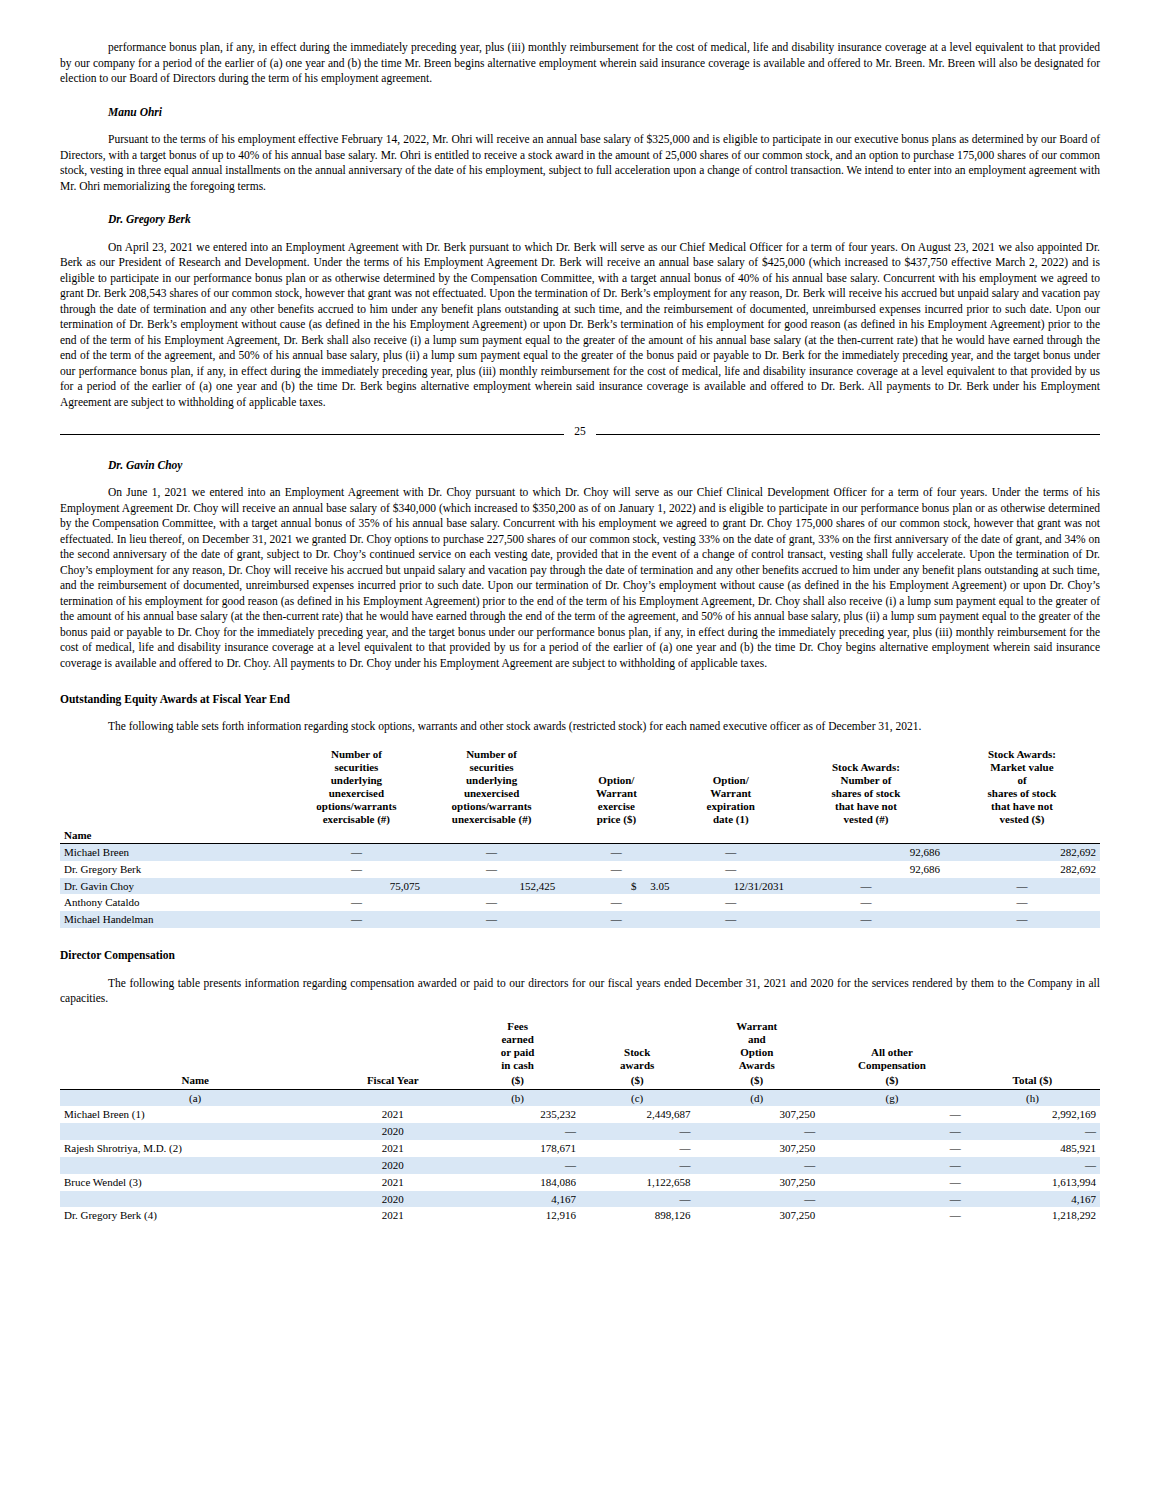performance bonus plan, if any, in effect during the immediately preceding year, plus (iii) monthly reimbursement for the cost of medical, life and disability insurance coverage at a level equivalent to that provided by our company for a period of the earlier of (a) one year and (b) the time Mr. Breen begins alternative employment wherein said insurance coverage is available and offered to Mr. Breen. Mr. Breen will also be designated for election to our Board of Directors during the term of his employment agreement.
Manu Ohri
Pursuant to the terms of his employment effective February 14, 2022, Mr. Ohri will receive an annual base salary of $325,000 and is eligible to participate in our executive bonus plans as determined by our Board of Directors, with a target bonus of up to 40% of his annual base salary. Mr. Ohri is entitled to receive a stock award in the amount of 25,000 shares of our common stock, and an option to purchase 175,000 shares of our common stock, vesting in three equal annual installments on the annual anniversary of the date of his employment, subject to full acceleration upon a change of control transaction. We intend to enter into an employment agreement with Mr. Ohri memorializing the foregoing terms.
Dr. Gregory Berk
On April 23, 2021 we entered into an Employment Agreement with Dr. Berk pursuant to which Dr. Berk will serve as our Chief Medical Officer for a term of four years. On August 23, 2021 we also appointed Dr. Berk as our President of Research and Development. Under the terms of his Employment Agreement Dr. Berk will receive an annual base salary of $425,000 (which increased to $437,750 effective March 2, 2022) and is eligible to participate in our performance bonus plan or as otherwise determined by the Compensation Committee, with a target annual bonus of 40% of his annual base salary. Concurrent with his employment we agreed to grant Dr. Berk 208,543 shares of our common stock, however that grant was not effectuated. Upon the termination of Dr. Berk’s employment for any reason, Dr. Berk will receive his accrued but unpaid salary and vacation pay through the date of termination and any other benefits accrued to him under any benefit plans outstanding at such time, and the reimbursement of documented, unreimbursed expenses incurred prior to such date. Upon our termination of Dr. Berk’s employment without cause (as defined in the his Employment Agreement) or upon Dr. Berk’s termination of his employment for good reason (as defined in his Employment Agreement) prior to the end of the term of his Employment Agreement, Dr. Berk shall also receive (i) a lump sum payment equal to the greater of the amount of his annual base salary (at the then-current rate) that he would have earned through the end of the term of the agreement, and 50% of his annual base salary, plus (ii) a lump sum payment equal to the greater of the bonus paid or payable to Dr. Berk for the immediately preceding year, and the target bonus under our performance bonus plan, if any, in effect during the immediately preceding year, plus (iii) monthly reimbursement for the cost of medical, life and disability insurance coverage at a level equivalent to that provided by us for a period of the earlier of (a) one year and (b) the time Dr. Berk begins alternative employment wherein said insurance coverage is available and offered to Dr. Berk. All payments to Dr. Berk under his Employment Agreement are subject to withholding of applicable taxes.
25
Dr. Gavin Choy
On June 1, 2021 we entered into an Employment Agreement with Dr. Choy pursuant to which Dr. Choy will serve as our Chief Clinical Development Officer for a term of four years. Under the terms of his Employment Agreement Dr. Choy will receive an annual base salary of $340,000 (which increased to $350,200 as of on January 1, 2022) and is eligible to participate in our performance bonus plan or as otherwise determined by the Compensation Committee, with a target annual bonus of 35% of his annual base salary. Concurrent with his employment we agreed to grant Dr. Choy 175,000 shares of our common stock, however that grant was not effectuated. In lieu thereof, on December 31, 2021 we granted Dr. Choy options to purchase 227,500 shares of our common stock, vesting 33% on the date of grant, 33% on the first anniversary of the date of grant, and 34% on the second anniversary of the date of grant, subject to Dr. Choy’s continued service on each vesting date, provided that in the event of a change of control transact, vesting shall fully accelerate. Upon the termination of Dr. Choy’s employment for any reason, Dr. Choy will receive his accrued but unpaid salary and vacation pay through the date of termination and any other benefits accrued to him under any benefit plans outstanding at such time, and the reimbursement of documented, unreimbursed expenses incurred prior to such date. Upon our termination of Dr. Choy’s employment without cause (as defined in the his Employment Agreement) or upon Dr. Choy’s termination of his employment for good reason (as defined in his Employment Agreement) prior to the end of the term of his Employment Agreement, Dr. Choy shall also receive (i) a lump sum payment equal to the greater of the amount of his annual base salary (at the then-current rate) that he would have earned through the end of the term of the agreement, and 50% of his annual base salary, plus (ii) a lump sum payment equal to the greater of the bonus paid or payable to Dr. Choy for the immediately preceding year, and the target bonus under our performance bonus plan, if any, in effect during the immediately preceding year, plus (iii) monthly reimbursement for the cost of medical, life and disability insurance coverage at a level equivalent to that provided by us for a period of the earlier of (a) one year and (b) the time Dr. Choy begins alternative employment wherein said insurance coverage is available and offered to Dr. Choy. All payments to Dr. Choy under his Employment Agreement are subject to withholding of applicable taxes.
Outstanding Equity Awards at Fiscal Year End
The following table sets forth information regarding stock options, warrants and other stock awards (restricted stock) for each named executive officer as of December 31, 2021.
| | Number of securities underlying unexercised options/warrants exercisable (#) | Number of securities underlying unexercised options/warrants unexercisable (#) | Option/ Warrant exercise price ($) | Option/ Warrant expiration date (1) | Stock Awards: Number of shares of stock that have not vested (#) | Stock Awards: Market value of shares of stock that have not vested ($) |
| --- | --- | --- | --- | --- | --- | --- |
| Name | | | | | | |
| Michael Breen | — | — | — | — | 92,686 | 282,692 |
| Dr. Gregory Berk | — | — | — | — | 92,686 | 282,692 |
| Dr. Gavin Choy | 75,075 | 152,425 | $ 3.05 | 12/31/2031 | — | — |
| Anthony Cataldo | — | — | — | — | — | — |
| Michael Handelman | — | — | — | — | — | — |
Director Compensation
The following table presents information regarding compensation awarded or paid to our directors for our fiscal years ended December 31, 2021 and 2020 for the services rendered by them to the Company in all capacities.
| | | Fees earned or paid in cash | Stock awards | Warrant and Option Awards | All other Compensation | |
| --- | --- | --- | --- | --- | --- | --- |
| Name | Fiscal Year | ($) | ($) | ($) | ($) | Total ($) |
| (a) | | (b) | (c) | (d) | (g) | (h) |
| Michael Breen (1) | 2021 | 235,232 | 2,449,687 | 307,250 | — | 2,992,169 |
| | 2020 | — | — | — | — | — |
| Rajesh Shrotriya, M.D. (2) | 2021 | 178,671 | — | 307,250 | — | 485,921 |
| | 2020 | — | — | — | — | — |
| Bruce Wendel (3) | 2021 | 184,086 | 1,122,658 | 307,250 | — | 1,613,994 |
| | 2020 | 4,167 | — | — | — | 4,167 |
| Dr. Gregory Berk (4) | 2021 | 12,916 | 898,126 | 307,250 | — | 1,218,292 |